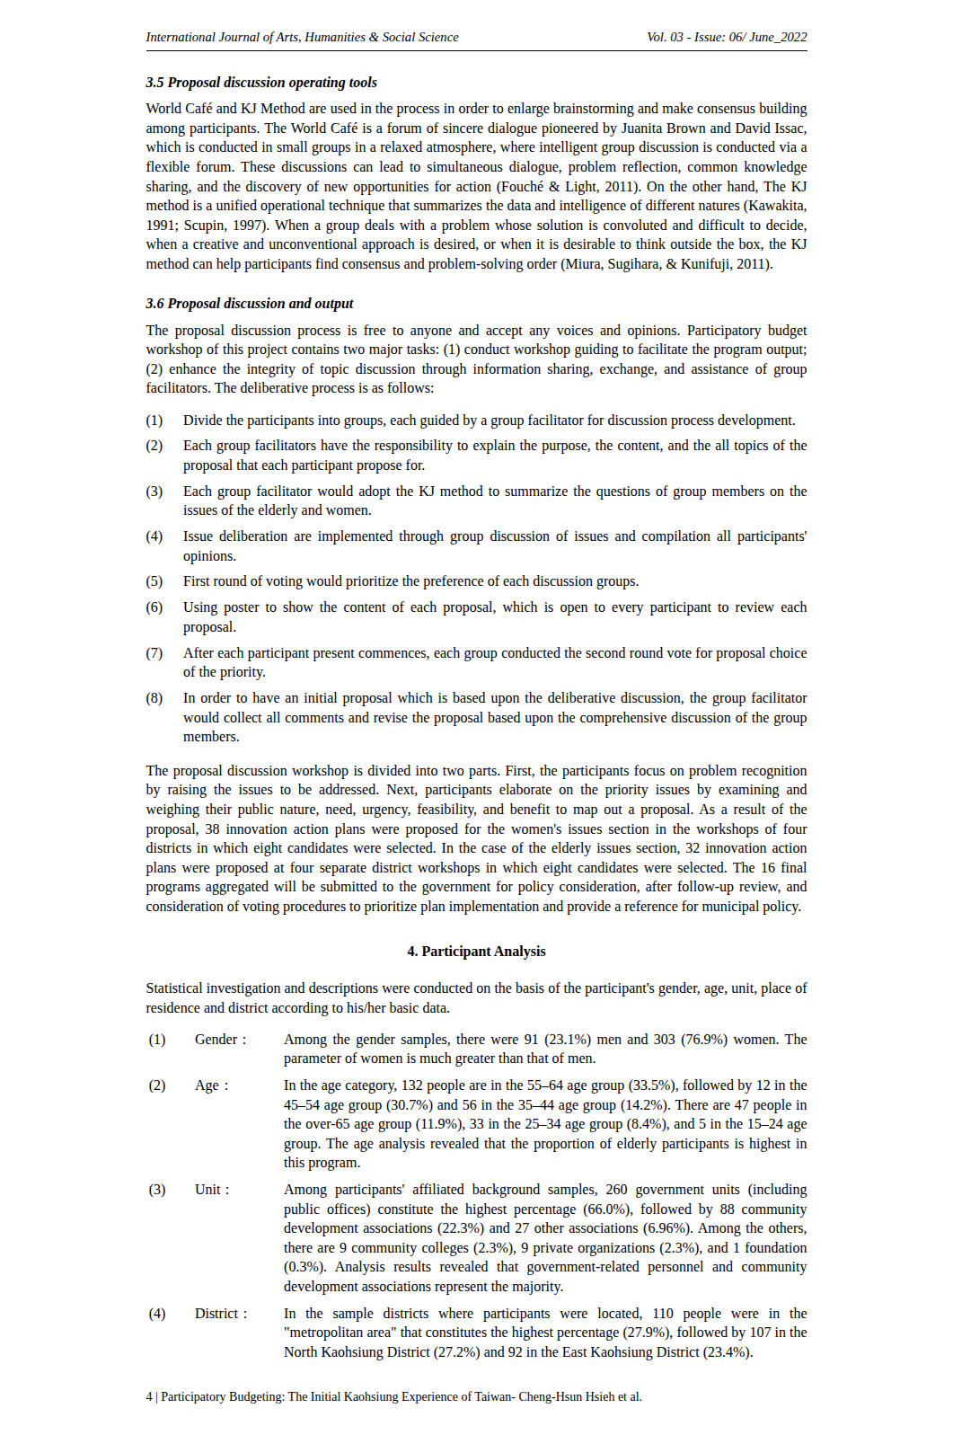International Journal of Arts, Humanities & Social Science Vol. 03 - Issue: 06/ June_2022
3.5 Proposal discussion operating tools
World Café and KJ Method are used in the process in order to enlarge brainstorming and make consensus building among participants. The World Café is a forum of sincere dialogue pioneered by Juanita Brown and David Issac, which is conducted in small groups in a relaxed atmosphere, where intelligent group discussion is conducted via a flexible forum. These discussions can lead to simultaneous dialogue, problem reflection, common knowledge sharing, and the discovery of new opportunities for action (Fouché & Light, 2011). On the other hand, The KJ method is a unified operational technique that summarizes the data and intelligence of different natures (Kawakita, 1991; Scupin, 1997). When a group deals with a problem whose solution is convoluted and difficult to decide, when a creative and unconventional approach is desired, or when it is desirable to think outside the box, the KJ method can help participants find consensus and problem-solving order (Miura, Sugihara, & Kunifuji, 2011).
3.6 Proposal discussion and output
The proposal discussion process is free to anyone and accept any voices and opinions. Participatory budget workshop of this project contains two major tasks: (1) conduct workshop guiding to facilitate the program output; (2) enhance the integrity of topic discussion through information sharing, exchange, and assistance of group facilitators. The deliberative process is as follows:
(1) Divide the participants into groups, each guided by a group facilitator for discussion process development.
(2) Each group facilitators have the responsibility to explain the purpose, the content, and the all topics of the proposal that each participant propose for.
(3) Each group facilitator would adopt the KJ method to summarize the questions of group members on the issues of the elderly and women.
(4) Issue deliberation are implemented through group discussion of issues and compilation all participants' opinions.
(5) First round of voting would prioritize the preference of each discussion groups.
(6) Using poster to show the content of each proposal, which is open to every participant to review each proposal.
(7) After each participant present commences, each group conducted the second round vote for proposal choice of the priority.
(8) In order to have an initial proposal which is based upon the deliberative discussion, the group facilitator would collect all comments and revise the proposal based upon the comprehensive discussion of the group members.
The proposal discussion workshop is divided into two parts. First, the participants focus on problem recognition by raising the issues to be addressed. Next, participants elaborate on the priority issues by examining and weighing their public nature, need, urgency, feasibility, and benefit to map out a proposal. As a result of the proposal, 38 innovation action plans were proposed for the women's issues section in the workshops of four districts in which eight candidates were selected. In the case of the elderly issues section, 32 innovation action plans were proposed at four separate district workshops in which eight candidates were selected. The 16 final programs aggregated will be submitted to the government for policy consideration, after follow-up review, and consideration of voting procedures to prioritize plan implementation and provide a reference for municipal policy.
4. Participant Analysis
Statistical investigation and descriptions were conducted on the basis of the participant's gender, age, unit, place of residence and district according to his/her basic data.
(1) Gender： Among the gender samples, there were 91 (23.1%) men and 303 (76.9%) women. The parameter of women is much greater than that of men.
(2) Age： In the age category, 132 people are in the 55–64 age group (33.5%), followed by 12 in the 45–54 age group (30.7%) and 56 in the 35–44 age group (14.2%). There are 47 people in the over-65 age group (11.9%), 33 in the 25–34 age group (8.4%), and 5 in the 15–24 age group. The age analysis revealed that the proportion of elderly participants is highest in this program.
(3) Unit： Among participants' affiliated background samples, 260 government units (including public offices) constitute the highest percentage (66.0%), followed by 88 community development associations (22.3%) and 27 other associations (6.96%). Among the others, there are 9 community colleges (2.3%), 9 private organizations (2.3%), and 1 foundation (0.3%). Analysis results revealed that government-related personnel and community development associations represent the majority.
(4) District： In the sample districts where participants were located, 110 people were in the "metropolitan area" that constitutes the highest percentage (27.9%), followed by 107 in the North Kaohsiung District (27.2%) and 92 in the East Kaohsiung District (23.4%).
4 | Participatory Budgeting: The Initial Kaohsiung Experience of Taiwan- Cheng-Hsun Hsieh et al.